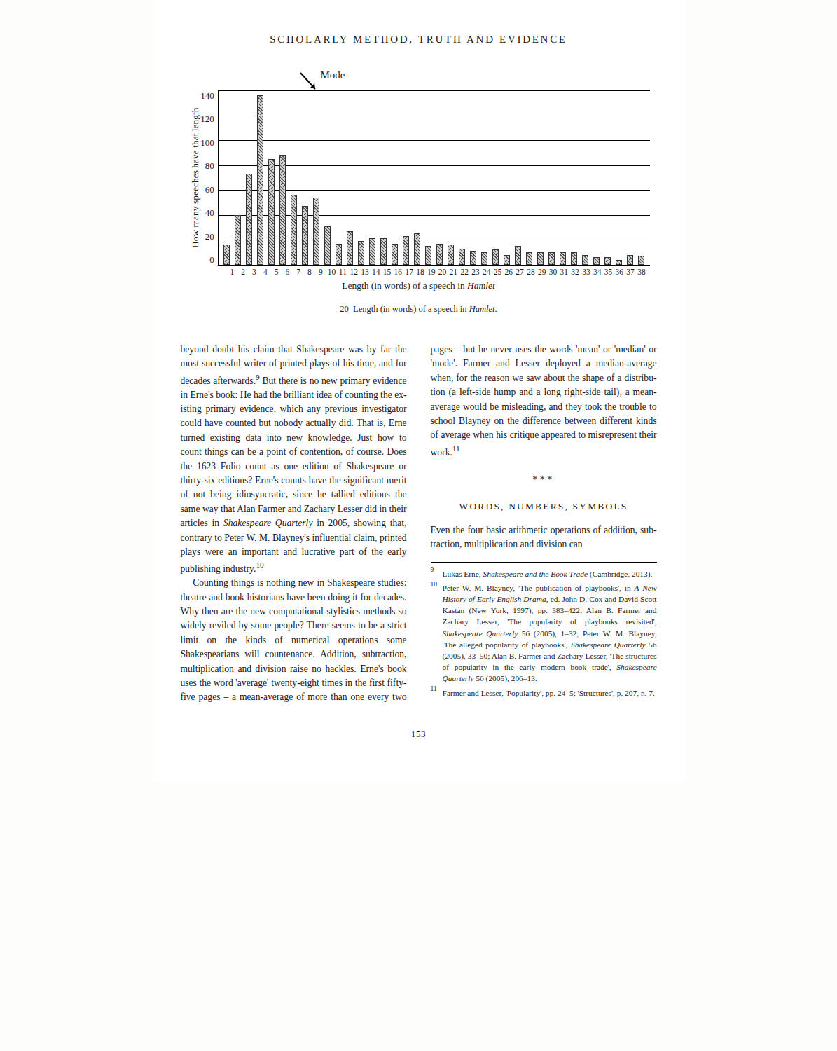Scholarly Method, Truth and Evidence
Mode
How many speeches have that length
140
120
100
80
60
40
20
0
12345 678910 1112131415 1617181920 2122232425 2627282930 3132333435 363738
Length (in words) of a speech in Hamlet
20 Length (in words) of a speech in Hamlet.
beyond doubt his claim that Shakespeare was by far the most successful writer of printed plays of his time, and for decades afterwards.9 But there is no new primary evidence in Erne's book: He had the brilliant idea of counting the existing primary evidence, which any previous investigator could have counted but nobody actually did. That is, Erne turned existing data into new knowledge. Just how to count things can be a point of contention, of course. Does the 1623 Folio count as one edition of Shakespeare or thirty-six editions? Erne's counts have the significant merit of not being idiosyncratic, since he tallied editions the same way that Alan Farmer and Zachary Lesser did in their articles in Shakespeare Quarterly in 2005, showing that, contrary to Peter W. M. Blayney's influential claim, printed plays were an important and lucrative part of the early publishing industry.10
Counting things is nothing new in Shakespeare studies: theatre and book historians have been doing it for decades. Why then are the new computational-stylistics methods so widely reviled by some people? There seems to be a strict limit on the kinds of numerical operations some Shakespearians will countenance. Addition, subtraction, multiplication and division raise no hackles. Erne's book uses the word 'average' twenty-eight times in the first fifty-five pages – a mean-average of more than one every two pages – but he never uses the words 'mean' or 'median' or 'mode'. Farmer and Lesser deployed a median-average when, for the reason we saw about the shape of a distribution (a left-side hump and a long right-side tail), a mean-average would be misleading, and they took the trouble to school Blayney on the difference between different kinds of average when his critique appeared to misrepresent their work.11
***
Words, Numbers, Symbols
Even the four basic arithmetic operations of addition, subtraction, multiplication and division can
9 Lukas Erne, Shakespeare and the Book Trade (Cambridge, 2013).
10 Peter W. M. Blayney, 'The publication of playbooks', in A New History of Early English Drama, ed. John D. Cox and David Scott Kastan (New York, 1997), pp. 383–422; Alan B. Farmer and Zachary Lesser, 'The popularity of playbooks revisited', Shakespeare Quarterly 56 (2005), 1–32; Peter W. M. Blayney, 'The alleged popularity of playbooks', Shakespeare Quarterly 56 (2005), 33–50; Alan B. Farmer and Zachary Lesser, 'The structures of popularity in the early modern book trade', Shakespeare Quarterly 56 (2005), 206–13.
11 Farmer and Lesser, 'Popularity', pp. 24–5; 'Structures', p. 207, n. 7.
153